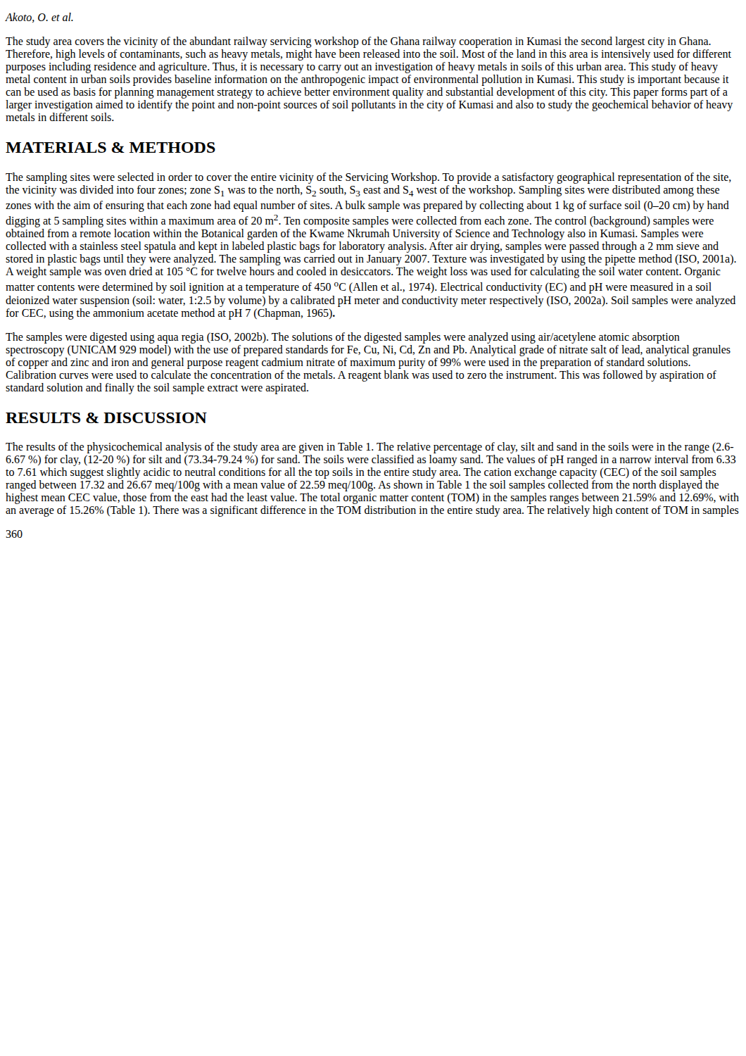Akoto, O. et al.
The study area covers the vicinity of the abundant railway servicing workshop of the Ghana railway cooperation in Kumasi the second largest city in Ghana. Therefore, high levels of contaminants, such as heavy metals, might have been released into the soil. Most of the land in this area is intensively used for different purposes including residence and agriculture. Thus, it is necessary to carry out an investigation of heavy metals in soils of this urban area. This study of heavy metal content in urban soils provides baseline information on the anthropogenic impact of environmental pollution in Kumasi. This study is important because it can be used as basis for planning management strategy to achieve better environment quality and substantial development of this city. This paper forms part of a larger investigation aimed to identify the point and non-point sources of soil pollutants in the city of Kumasi and also to study the geochemical behavior of heavy metals in different soils.
MATERIALS & METHODS
The sampling sites were selected in order to cover the entire vicinity of the Servicing Workshop. To provide a satisfactory geographical representation of the site, the vicinity was divided into four zones; zone S1 was to the north, S2 south, S3 east and S4 west of the workshop. Sampling sites were distributed among these zones with the aim of ensuring that each zone had equal number of sites. A bulk sample was prepared by collecting about 1 kg of surface soil (0–20 cm) by hand digging at 5 sampling sites within a maximum area of 20 m2. Ten composite samples were collected from each zone. The control (background) samples were obtained from a remote location within the Botanical garden of the Kwame Nkrumah University of Science and Technology also in Kumasi. Samples were collected with a stainless steel spatula and kept in labeled plastic bags for laboratory analysis. After air drying, samples were passed through a 2 mm sieve and stored in plastic bags until they were analyzed. The sampling was carried out in January 2007. Texture was investigated by using the pipette method (ISO, 2001a). A weight sample was oven dried at 105 °C for twelve hours and cooled in desiccators. The weight loss was used for calculating the soil water content. Organic matter contents were determined by soil ignition at a temperature of 450 oC (Allen et al., 1974). Electrical conductivity (EC) and pH were measured in a soil deionized water suspension (soil: water, 1:2.5 by volume) by a calibrated pH meter and conductivity meter respectively (ISO, 2002a). Soil samples were analyzed for CEC, using the ammonium acetate method at pH 7 (Chapman, 1965).
The samples were digested using aqua regia (ISO, 2002b). The solutions of the digested samples were analyzed using air/acetylene atomic absorption spectroscopy (UNICAM 929 model) with the use of prepared standards for Fe, Cu, Ni, Cd, Zn and Pb. Analytical grade of nitrate salt of lead, analytical granules of copper and zinc and iron and general purpose reagent cadmium nitrate of maximum purity of 99% were used in the preparation of standard solutions. Calibration curves were used to calculate the concentration of the metals. A reagent blank was used to zero the instrument. This was followed by aspiration of standard solution and finally the soil sample extract were aspirated.
RESULTS & DISCUSSION
The results of the physicochemical analysis of the study area are given in Table 1. The relative percentage of clay, silt and sand in the soils were in the range (2.6-6.67 %) for clay, (12-20 %) for silt and (73.34-79.24 %) for sand. The soils were classified as loamy sand. The values of pH ranged in a narrow interval from 6.33 to 7.61 which suggest slightly acidic to neutral conditions for all the top soils in the entire study area. The cation exchange capacity (CEC) of the soil samples ranged between 17.32 and 26.67 meq/100g with a mean value of 22.59 meq/100g. As shown in Table 1 the soil samples collected from the north displayed the highest mean CEC value, those from the east had the least value. The total organic matter content (TOM) in the samples ranges between 21.59% and 12.69%, with an average of 15.26% (Table 1). There was a significant difference in the TOM distribution in the entire study area. The relatively high content of TOM in samples
360